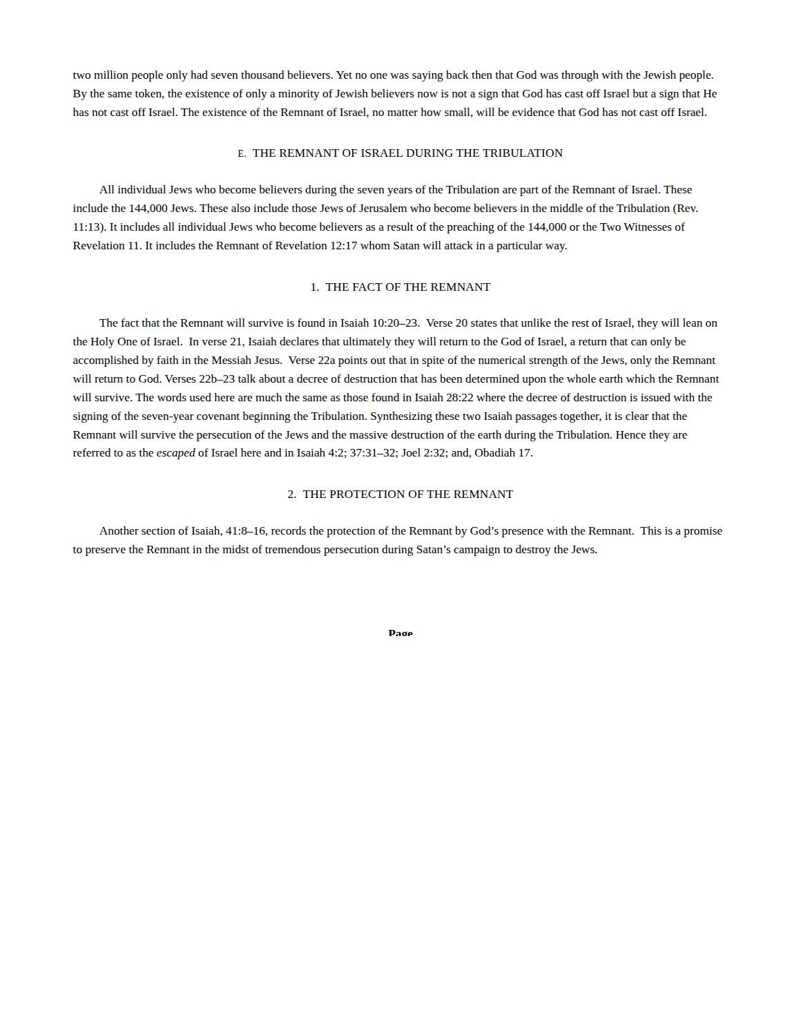two million people only had seven thousand believers. Yet no one was saying back then that God was through with the Jewish people. By the same token, the existence of only a minority of Jewish believers now is not a sign that God has cast off Israel but a sign that He has not cast off Israel. The existence of the Remnant of Israel, no matter how small, will be evidence that God has not cast off Israel.
E. THE REMNANT OF ISRAEL DURING THE TRIBULATION
All individual Jews who become believers during the seven years of the Tribulation are part of the Remnant of Israel. These include the 144,000 Jews. These also include those Jews of Jerusalem who become believers in the middle of the Tribulation (Rev. 11:13). It includes all individual Jews who become believers as a result of the preaching of the 144,000 or the Two Witnesses of Revelation 11. It includes the Remnant of Revelation 12:17 whom Satan will attack in a particular way.
1. THE FACT OF THE REMNANT
The fact that the Remnant will survive is found in Isaiah 10:20–23. Verse 20 states that unlike the rest of Israel, they will lean on the Holy One of Israel. In verse 21, Isaiah declares that ultimately they will return to the God of Israel, a return that can only be accomplished by faith in the Messiah Jesus. Verse 22a points out that in spite of the numerical strength of the Jews, only the Remnant will return to God. Verses 22b–23 talk about a decree of destruction that has been determined upon the whole earth which the Remnant will survive. The words used here are much the same as those found in Isaiah 28:22 where the decree of destruction is issued with the signing of the seven-year covenant beginning the Tribulation. Synthesizing these two Isaiah passages together, it is clear that the Remnant will survive the persecution of the Jews and the massive destruction of the earth during the Tribulation. Hence they are referred to as the escaped of Israel here and in Isaiah 4:2; 37:31–32; Joel 2:32; and, Obadiah 17.
2. THE PROTECTION OF THE REMNANT
Another section of Isaiah, 41:8–16, records the protection of the Remnant by God’s presence with the Remnant. This is a promise to preserve the Remnant in the midst of tremendous persecution during Satan’s campaign to destroy the Jews.
Page